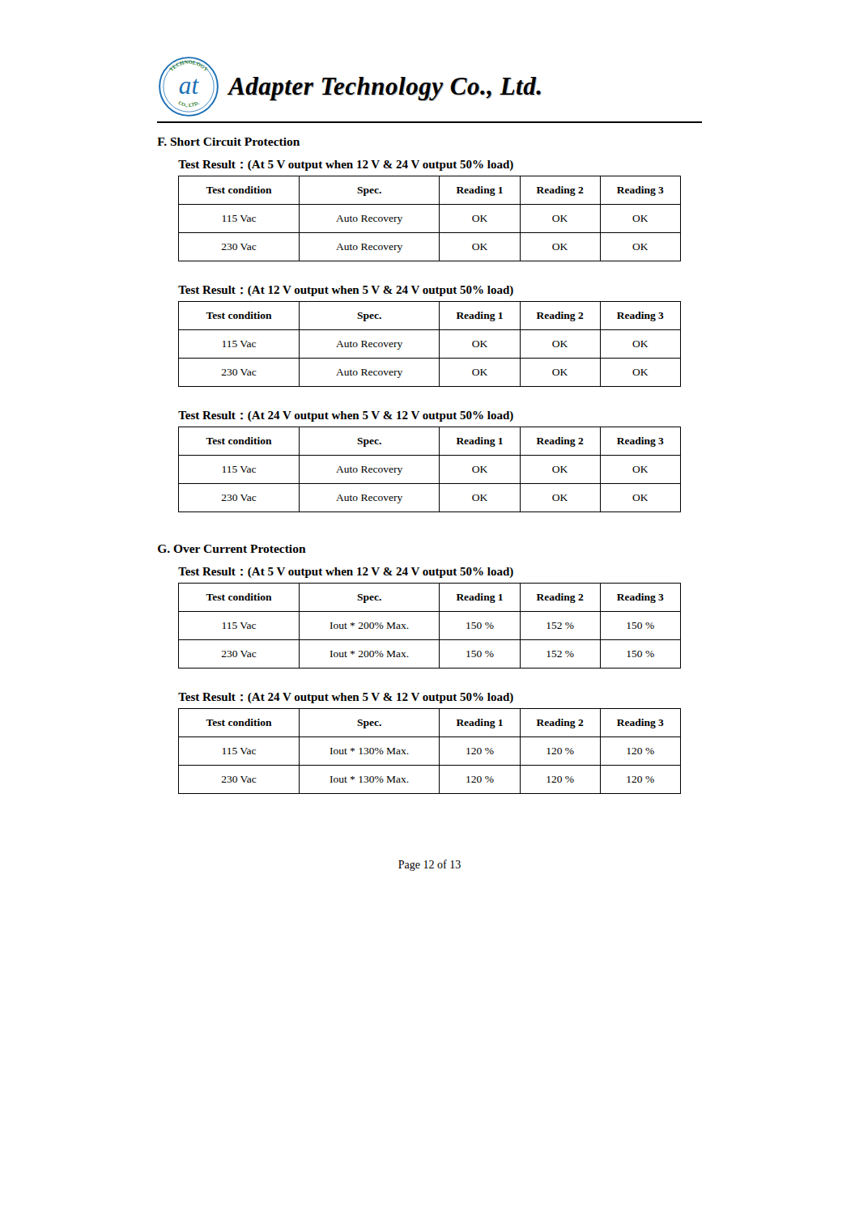TECHNOLOGY CO., LTD. at
Adapter Technology Co., Ltd.
F. Short Circuit Protection
Test Result：(At 5 V output when 12 V & 24 V output 50% load)
| Test condition | Spec. | Reading 1 | Reading 2 | Reading 3 |
| --- | --- | --- | --- | --- |
| 115 Vac | Auto Recovery | OK | OK | OK |
| 230 Vac | Auto Recovery | OK | OK | OK |
Test Result：(At 12 V output when 5 V & 24 V output 50% load)
| Test condition | Spec. | Reading 1 | Reading 2 | Reading 3 |
| --- | --- | --- | --- | --- |
| 115 Vac | Auto Recovery | OK | OK | OK |
| 230 Vac | Auto Recovery | OK | OK | OK |
Test Result：(At 24 V output when 5 V & 12 V output 50% load)
| Test condition | Spec. | Reading 1 | Reading 2 | Reading 3 |
| --- | --- | --- | --- | --- |
| 115 Vac | Auto Recovery | OK | OK | OK |
| 230 Vac | Auto Recovery | OK | OK | OK |
G. Over Current Protection
Test Result：(At 5 V output when 12 V & 24 V output 50% load)
| Test condition | Spec. | Reading 1 | Reading 2 | Reading 3 |
| --- | --- | --- | --- | --- |
| 115 Vac | Iout * 200% Max. | 150 % | 152 % | 150 % |
| 230 Vac | Iout * 200% Max. | 150 % | 152 % | 150 % |
Test Result：(At 24 V output when 5 V & 12 V output 50% load)
| Test condition | Spec. | Reading 1 | Reading 2 | Reading 3 |
| --- | --- | --- | --- | --- |
| 115 Vac | Iout * 130% Max. | 120 % | 120 % | 120 % |
| 230 Vac | Iout * 130% Max. | 120 % | 120 % | 120 % |
Page 12 of 13